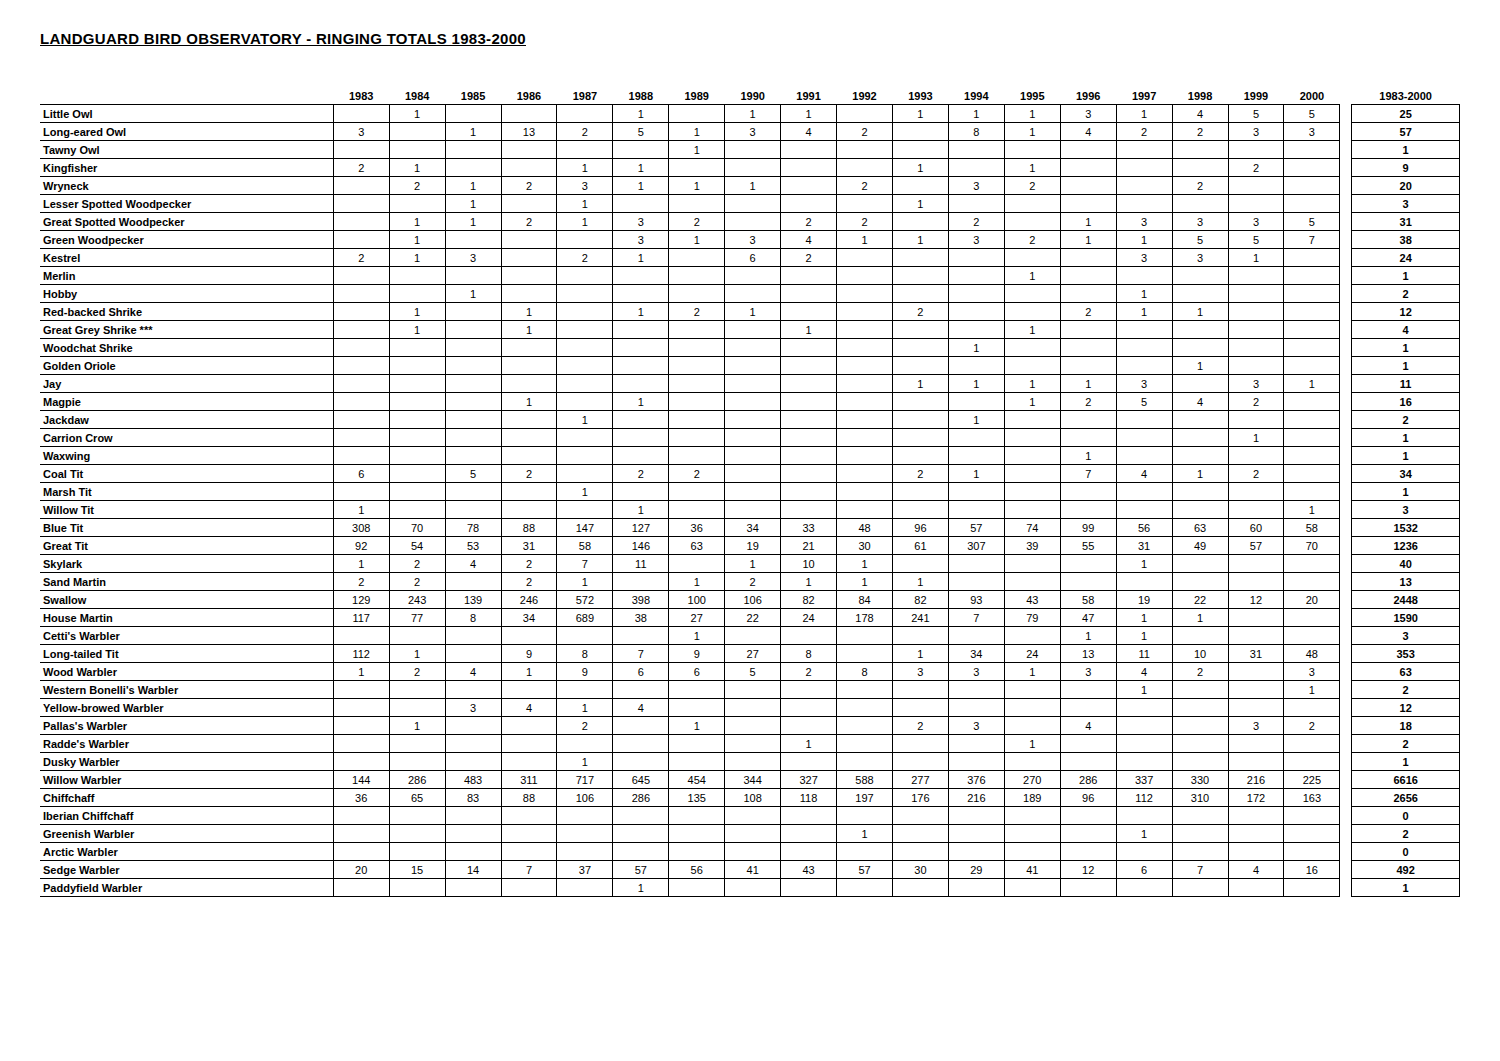LANDGUARD BIRD OBSERVATORY - RINGING TOTALS 1983-2000
Ringing totals by species and year, 1983–2000
| | 1983 | 1984 | 1985 | 1986 | 1987 | 1988 | 1989 | 1990 | 1991 | 1992 | 1993 | 1994 | 1995 | 1996 | 1997 | 1998 | 1999 | 2000 | | 1983-2000 |
| --- | --- | --- | --- | --- | --- | --- | --- | --- | --- | --- | --- | --- | --- | --- | --- | --- | --- | --- | --- | --- |
| Little Owl | | 1 | | | | 1 | | 1 | 1 | | 1 | 1 | 1 | 3 | 1 | 4 | 5 | 5 | | 25 |
| Long-eared Owl | 3 | | 1 | 13 | 2 | 5 | 1 | 3 | 4 | 2 | | 8 | 1 | 4 | 2 | 2 | 3 | 3 | | 57 |
| Tawny Owl | | | | | | | 1 | | | | | | | | | | | | | 1 |
| Kingfisher | 2 | 1 | | | 1 | 1 | | | | | 1 | | 1 | | | | 2 | | | 9 |
| Wryneck | | 2 | 1 | 2 | 3 | 1 | 1 | 1 | | 2 | | 3 | 2 | | | 2 | | | | 20 |
| Lesser Spotted Woodpecker | | | 1 | | 1 | | | | | | 1 | | | | | | | | | 3 |
| Great Spotted Woodpecker | | 1 | 1 | 2 | 1 | 3 | 2 | | 2 | 2 | | 2 | | 1 | 3 | 3 | 3 | 5 | | 31 |
| Green Woodpecker | | 1 | | | | 3 | 1 | 3 | 4 | 1 | 1 | 3 | 2 | 1 | 1 | 5 | 5 | 7 | | 38 |
| Kestrel | 2 | 1 | 3 | | 2 | 1 | | 6 | 2 | | | | | | 3 | 3 | 1 | | | 24 |
| Merlin | | | | | | | | | | | | | 1 | | | | | | | 1 |
| Hobby | | | 1 | | | | | | | | | | | | 1 | | | | | 2 |
| Red-backed Shrike | | 1 | | 1 | | 1 | 2 | 1 | | | 2 | | | 2 | 1 | 1 | | | | 12 |
| Great Grey Shrike *** | | 1 | | 1 | | | | | 1 | | | | 1 | | | | | | | 4 |
| Woodchat Shrike | | | | | | | | | | | | 1 | | | | | | | | 1 |
| Golden Oriole | | | | | | | | | | | | | | | | 1 | | | | 1 |
| Jay | | | | | | | | | | | 1 | 1 | 1 | 1 | 3 | | 3 | 1 | | 11 |
| Magpie | | | | 1 | | 1 | | | | | | | 1 | 2 | 5 | 4 | 2 | | | 16 |
| Jackdaw | | | | | 1 | | | | | | | 1 | | | | | | | | 2 |
| Carrion Crow | | | | | | | | | | | | | | | | | 1 | | | 1 |
| Waxwing | | | | | | | | | | | | | | 1 | | | | | | 1 |
| Coal Tit | 6 | | 5 | 2 | | 2 | 2 | | | | 2 | 1 | | 7 | 4 | 1 | 2 | | | 34 |
| Marsh Tit | | | | | 1 | | | | | | | | | | | | | | | 1 |
| Willow Tit | 1 | | | | | 1 | | | | | | | | | | | | 1 | | 3 |
| Blue Tit | 308 | 70 | 78 | 88 | 147 | 127 | 36 | 34 | 33 | 48 | 96 | 57 | 74 | 99 | 56 | 63 | 60 | 58 | | 1532 |
| Great Tit | 92 | 54 | 53 | 31 | 58 | 146 | 63 | 19 | 21 | 30 | 61 | 307 | 39 | 55 | 31 | 49 | 57 | 70 | | 1236 |
| Skylark | 1 | 2 | 4 | 2 | 7 | 11 | | 1 | 10 | 1 | | | | | 1 | | | | | 40 |
| Sand Martin | 2 | 2 | | 2 | 1 | | 1 | 2 | 1 | 1 | 1 | | | | | | | | | 13 |
| Swallow | 129 | 243 | 139 | 246 | 572 | 398 | 100 | 106 | 82 | 84 | 82 | 93 | 43 | 58 | 19 | 22 | 12 | 20 | | 2448 |
| House Martin | 117 | 77 | 8 | 34 | 689 | 38 | 27 | 22 | 24 | 178 | 241 | 7 | 79 | 47 | 1 | 1 | | | | 1590 |
| Cetti's Warbler | | | | | | | 1 | | | | | | | 1 | 1 | | | | | 3 |
| Long-tailed Tit | 112 | 1 | | 9 | 8 | 7 | 9 | 27 | 8 | | 1 | 34 | 24 | 13 | 11 | 10 | 31 | 48 | | 353 |
| Wood Warbler | 1 | 2 | 4 | 1 | 9 | 6 | 6 | 5 | 2 | 8 | 3 | 3 | 1 | 3 | 4 | 2 | | 3 | | 63 |
| Western Bonelli's Warbler | | | | | | | | | | | | | | | 1 | | | 1 | | 2 |
| Yellow-browed Warbler | | | 3 | 4 | 1 | 4 | | | | | | | | | | | | | | 12 |
| Pallas's Warbler | | 1 | | | 2 | | 1 | | | | 2 | 3 | | 4 | | | 3 | 2 | | 18 |
| Radde's Warbler | | | | | | | | | 1 | | | | 1 | | | | | | | 2 |
| Dusky Warbler | | | | | 1 | | | | | | | | | | | | | | | 1 |
| Willow Warbler | 144 | 286 | 483 | 311 | 717 | 645 | 454 | 344 | 327 | 588 | 277 | 376 | 270 | 286 | 337 | 330 | 216 | 225 | | 6616 |
| Chiffchaff | 36 | 65 | 83 | 88 | 106 | 286 | 135 | 108 | 118 | 197 | 176 | 216 | 189 | 96 | 112 | 310 | 172 | 163 | | 2656 |
| Iberian Chiffchaff | | | | | | | | | | | | | | | | | | | | 0 |
| Greenish Warbler | | | | | | | | | | 1 | | | | | 1 | | | | | 2 |
| Arctic Warbler | | | | | | | | | | | | | | | | | | | | 0 |
| Sedge Warbler | 20 | 15 | 14 | 7 | 37 | 57 | 56 | 41 | 43 | 57 | 30 | 29 | 41 | 12 | 6 | 7 | 4 | 16 | | 492 |
| Paddyfield Warbler | | | | | | 1 | | | | | | | | | | | | | | 1 |